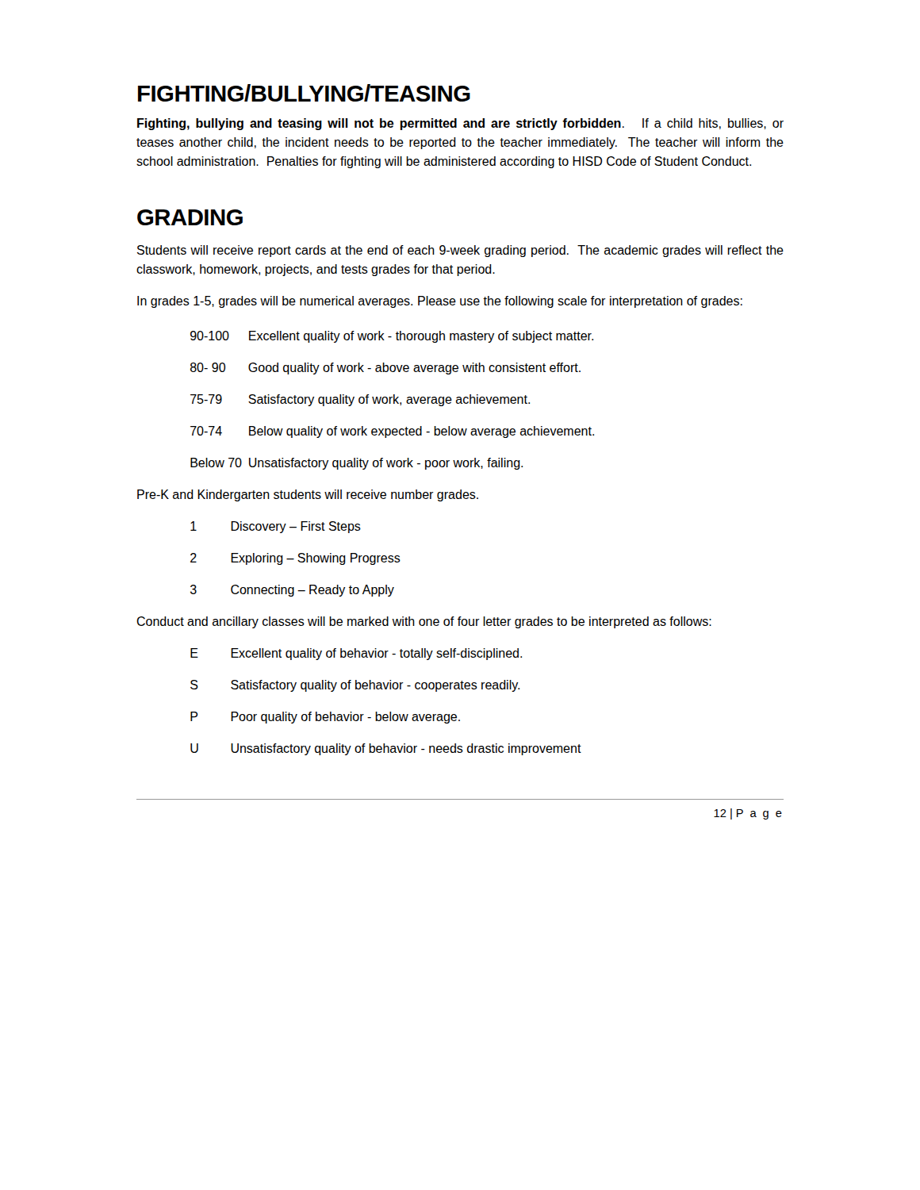FIGHTING/BULLYING/TEASING
Fighting, bullying and teasing will not be permitted and are strictly forbidden. If a child hits, bullies, or teases another child, the incident needs to be reported to the teacher immediately. The teacher will inform the school administration. Penalties for fighting will be administered according to HISD Code of Student Conduct.
GRADING
Students will receive report cards at the end of each 9-week grading period. The academic grades will reflect the classwork, homework, projects, and tests grades for that period.
In grades 1-5, grades will be numerical averages. Please use the following scale for interpretation of grades:
90-100
Excellent quality of work - thorough mastery of subject matter.
80- 90
Good quality of work - above average with consistent effort.
75-79
Satisfactory quality of work, average achievement.
70-74
Below quality of work expected - below average achievement.
Below 70
Unsatisfactory quality of work - poor work, failing.
Pre-K and Kindergarten students will receive number grades.
1
Discovery – First Steps
2
Exploring – Showing Progress
3
Connecting – Ready to Apply
Conduct and ancillary classes will be marked with one of four letter grades to be interpreted as follows:
E
Excellent quality of behavior - totally self-disciplined.
S
Satisfactory quality of behavior - cooperates readily.
P
Poor quality of behavior - below average.
U
Unsatisfactory quality of behavior - needs drastic improvement
12 | P a g e